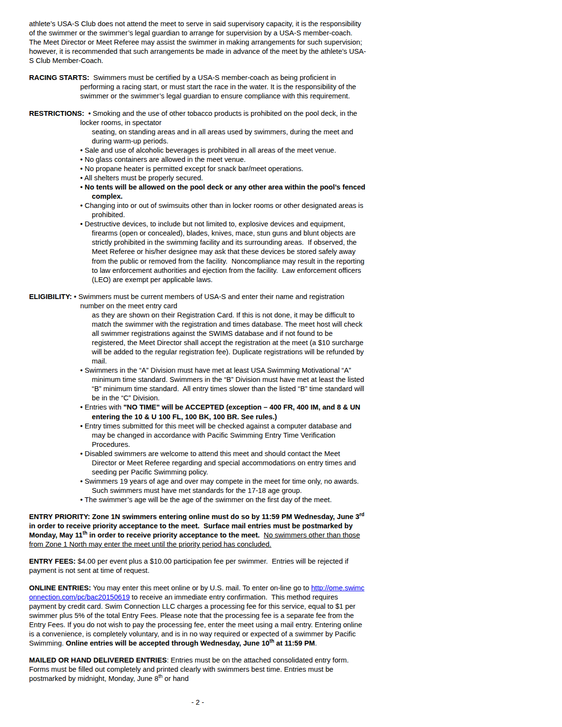athlete’s USA-S Club does not attend the meet to serve in said supervisory capacity, it is the responsibility of the swimmer or the swimmer’s legal guardian to arrange for supervision by a USA-S member-coach. The Meet Director or Meet Referee may assist the swimmer in making arrangements for such supervision; however, it is recommended that such arrangements be made in advance of the meet by the athlete’s USA-S Club Member-Coach.
RACING STARTS: Swimmers must be certified by a USA-S member-coach as being proficient in performing a racing start, or must start the race in the water. It is the responsibility of the swimmer or the swimmer’s legal guardian to ensure compliance with this requirement.
RESTRICTIONS: • Smoking and the use of other tobacco products is prohibited on the pool deck, in the locker rooms, in spectator
seating, on standing areas and in all areas used by swimmers, during the meet and during warm-up periods.
• Sale and use of alcoholic beverages is prohibited in all areas of the meet venue.
• No glass containers are allowed in the meet venue.
• No propane heater is permitted except for snack bar/meet operations.
• All shelters must be properly secured.
• No tents will be allowed on the pool deck or any other area within the pool’s fenced complex.
• Changing into or out of swimsuits other than in locker rooms or other designated areas is prohibited.
• Destructive devices, to include but not limited to, explosive devices and equipment, firearms (open or concealed), blades, knives, mace, stun guns and blunt objects are strictly prohibited in the swimming facility and its surrounding areas. If observed, the Meet Referee or his/her designee may ask that these devices be stored safely away from the public or removed from the facility. Noncompliance may result in the reporting to law enforcement authorities and ejection from the facility. Law enforcement officers (LEO) are exempt per applicable laws.
ELIGIBILITY: • Swimmers must be current members of USA-S and enter their name and registration number on the meet entry card
as they are shown on their Registration Card. If this is not done, it may be difficult to match the swimmer with the registration and times database. The meet host will check all swimmer registrations against the SWIMS database and if not found to be registered, the Meet Director shall accept the registration at the meet (a $10 surcharge will be added to the regular registration fee). Duplicate registrations will be refunded by mail.
• Swimmers in the “A” Division must have met at least USA Swimming Motivational “A” minimum time standard. Swimmers in the “B” Division must have met at least the listed “B” minimum time standard. All entry times slower than the listed “B” time standard will be in the “C” Division.
• Entries with "NO TIME" will be ACCEPTED (exception – 400 FR, 400 IM, and 8 & UN entering the 10 & U 100 FL, 100 BK, 100 BR. See rules.)
• Entry times submitted for this meet will be checked against a computer database and may be changed in accordance with Pacific Swimming Entry Time Verification Procedures.
• Disabled swimmers are welcome to attend this meet and should contact the Meet Director or Meet Referee regarding and special accommodations on entry times and seeding per Pacific Swimming policy.
• Swimmers 19 years of age and over may compete in the meet for time only, no awards. Such swimmers must have met standards for the 17-18 age group.
• The swimmer’s age will be the age of the swimmer on the first day of the meet.
ENTRY PRIORITY: Zone 1N swimmers entering online must do so by 11:59 PM Wednesday, June 3rd in order to receive priority acceptance to the meet. Surface mail entries must be postmarked by Monday, May 11th in order to receive priority acceptance to the meet. No swimmers other than those from Zone 1 North may enter the meet until the priority period has concluded.
ENTRY FEES: $4.00 per event plus a $10.00 participation fee per swimmer. Entries will be rejected if payment is not sent at time of request.
ONLINE ENTRIES: You may enter this meet online or by U.S. mail. To enter on-line go to http://ome.swimconnection.com/pc/bac20150619 to receive an immediate entry confirmation. This method requires payment by credit card. Swim Connection LLC charges a processing fee for this service, equal to $1 per swimmer plus 5% of the total Entry Fees. Please note that the processing fee is a separate fee from the Entry Fees. If you do not wish to pay the processing fee, enter the meet using a mail entry. Entering online is a convenience, is completely voluntary, and is in no way required or expected of a swimmer by Pacific Swimming. Online entries will be accepted through Wednesday, June 10th at 11:59 PM.
MAILED OR HAND DELIVERED ENTRIES: Entries must be on the attached consolidated entry form. Forms must be filled out completely and printed clearly with swimmers best time. Entries must be postmarked by midnight, Monday, June 8th or hand
- 2 -